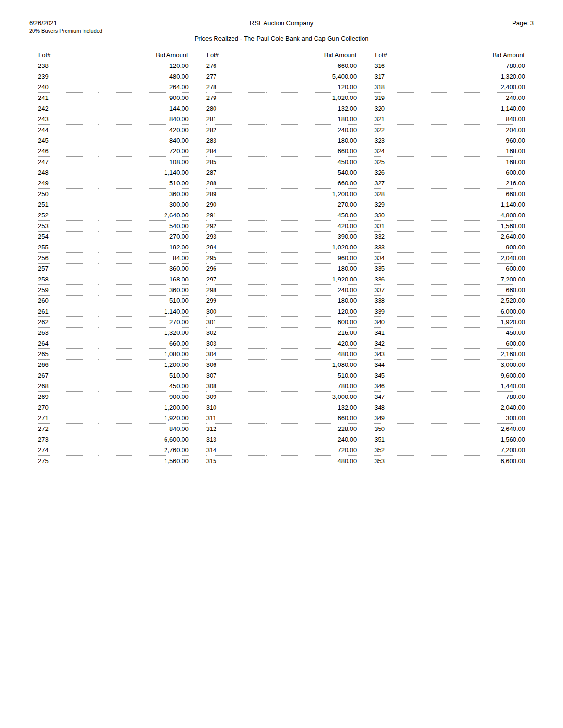6/26/2021
20% Buyers Premium Included
RSL Auction Company
Page: 3
Prices Realized - The Paul Cole Bank and Cap Gun Collection
| / Lot# / Bid Amount / / --- / --- / / 238 / 120.00 / / 239 / 480.00 / / 240 / 264.00 / / 241 / 900.00 / / 242 / 144.00 / / 243 / 840.00 / / 244 / 420.00 / / 245 / 840.00 / / 246 / 720.00 / / 247 / 108.00 / / 248 / 1,140.00 / / 249 / 510.00 / / 250 / 360.00 / / 251 / 300.00 / / 252 / 2,640.00 / / 253 / 540.00 / / 254 / 270.00 / / 255 / 192.00 / / 256 / 84.00 / / 257 / 360.00 / / 258 / 168.00 / / 259 / 360.00 / / 260 / 510.00 / / 261 / 1,140.00 / / 262 / 270.00 / / 263 / 1,320.00 / / 264 / 660.00 / / 265 / 1,080.00 / / 266 / 1,200.00 / / 267 / 510.00 / / 268 / 450.00 / / 269 / 900.00 / / 270 / 1,200.00 / / 271 / 1,920.00 / / 272 / 840.00 / / 273 / 6,600.00 / / 274 / 2,760.00 / / 275 / 1,560.00 / | / Lot# / Bid Amount / / --- / --- / / 276 / 660.00 / / 277 / 5,400.00 / / 278 / 120.00 / / 279 / 1,020.00 / / 280 / 132.00 / / 281 / 180.00 / / 282 / 240.00 / / 283 / 180.00 / / 284 / 660.00 / / 285 / 450.00 / / 287 / 540.00 / / 288 / 660.00 / / 289 / 1,200.00 / / 290 / 270.00 / / 291 / 450.00 / / 292 / 420.00 / / 293 / 390.00 / / 294 / 1,020.00 / / 295 / 960.00 / / 296 / 180.00 / / 297 / 1,920.00 / / 298 / 240.00 / / 299 / 180.00 / / 300 / 120.00 / / 301 / 600.00 / / 302 / 216.00 / / 303 / 420.00 / / 304 / 480.00 / / 306 / 1,080.00 / / 307 / 510.00 / / 308 / 780.00 / / 309 / 3,000.00 / / 310 / 132.00 / / 311 / 660.00 / / 312 / 228.00 / / 313 / 240.00 / / 314 / 720.00 / / 315 / 480.00 / | / Lot# / Bid Amount / / --- / --- / / 316 / 780.00 / / 317 / 1,320.00 / / 318 / 2,400.00 / / 319 / 240.00 / / 320 / 1,140.00 / / 321 / 840.00 / / 322 / 204.00 / / 323 / 960.00 / / 324 / 168.00 / / 325 / 168.00 / / 326 / 600.00 / / 327 / 216.00 / / 328 / 660.00 / / 329 / 1,140.00 / / 330 / 4,800.00 / / 331 / 1,560.00 / / 332 / 2,640.00 / / 333 / 900.00 / / 334 / 2,040.00 / / 335 / 600.00 / / 336 / 7,200.00 / / 337 / 660.00 / / 338 / 2,520.00 / / 339 / 6,000.00 / / 340 / 1,920.00 / / 341 / 450.00 / / 342 / 600.00 / / 343 / 2,160.00 / / 344 / 3,000.00 / / 345 / 9,600.00 / / 346 / 1,440.00 / / 347 / 780.00 / / 348 / 2,040.00 / / 349 / 300.00 / / 350 / 2,640.00 / / 351 / 1,560.00 / / 352 / 7,200.00 / / 353 / 6,600.00 / |